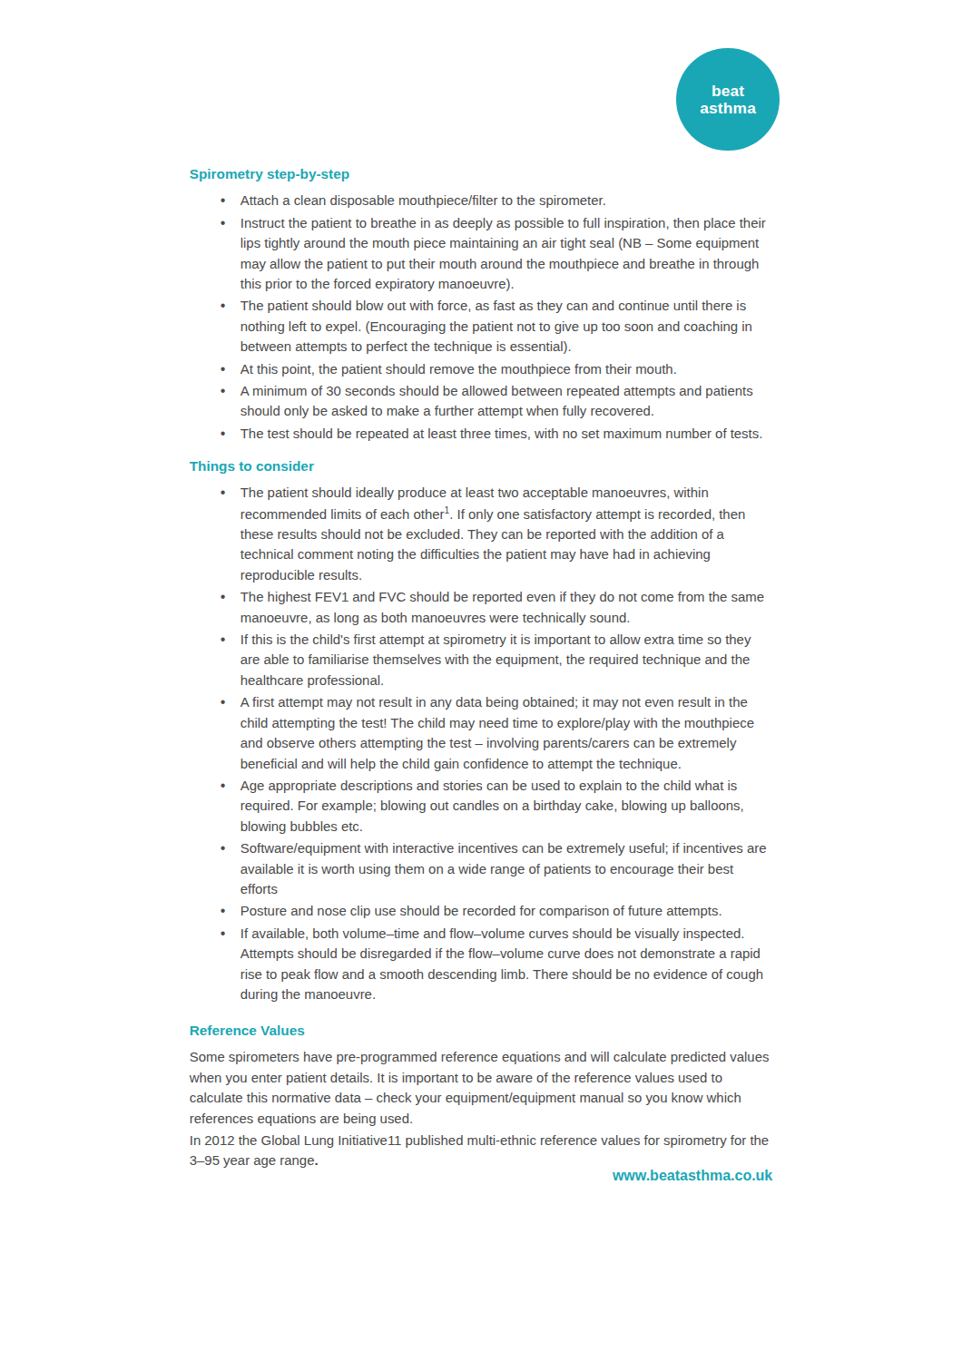beat asthma
Spirometry step-by-step
Attach a clean disposable mouthpiece/filter to the spirometer.
Instruct the patient to breathe in as deeply as possible to full inspiration, then place their lips tightly around the mouth piece maintaining an air tight seal (NB – Some equipment may allow the patient to put their mouth around the mouthpiece and breathe in through this prior to the forced expiratory manoeuvre).
The patient should blow out with force, as fast as they can and continue until there is nothing left to expel. (Encouraging the patient not to give up too soon and coaching in between attempts to perfect the technique is essential).
At this point, the patient should remove the mouthpiece from their mouth.
A minimum of 30 seconds should be allowed between repeated attempts and patients should only be asked to make a further attempt when fully recovered.
The test should be repeated at least three times, with no set maximum number of tests.
Things to consider
The patient should ideally produce at least two acceptable manoeuvres, within recommended limits of each other1. If only one satisfactory attempt is recorded, then these results should not be excluded. They can be reported with the addition of a technical comment noting the difficulties the patient may have had in achieving reproducible results.
The highest FEV1 and FVC should be reported even if they do not come from the same manoeuvre, as long as both manoeuvres were technically sound.
If this is the child's first attempt at spirometry it is important to allow extra time so they are able to familiarise themselves with the equipment, the required technique and the healthcare professional.
A first attempt may not result in any data being obtained; it may not even result in the child attempting the test! The child may need time to explore/play with the mouthpiece and observe others attempting the test – involving parents/carers can be extremely beneficial and will help the child gain confidence to attempt the technique.
Age appropriate descriptions and stories can be used to explain to the child what is required. For example; blowing out candles on a birthday cake, blowing up balloons, blowing bubbles etc.
Software/equipment with interactive incentives can be extremely useful; if incentives are available it is worth using them on a wide range of patients to encourage their best efforts
Posture and nose clip use should be recorded for comparison of future attempts.
If available, both volume–time and flow–volume curves should be visually inspected. Attempts should be disregarded if the flow–volume curve does not demonstrate a rapid rise to peak flow and a smooth descending limb. There should be no evidence of cough during the manoeuvre.
Reference Values
Some spirometers have pre-programmed reference equations and will calculate predicted values when you enter patient details. It is important to be aware of the reference values used to calculate this normative data – check your equipment/equipment manual so you know which references equations are being used.
In 2012 the Global Lung Initiative11 published multi-ethnic reference values for spirometry for the 3–95 year age range.
www.beatasthma.co.uk